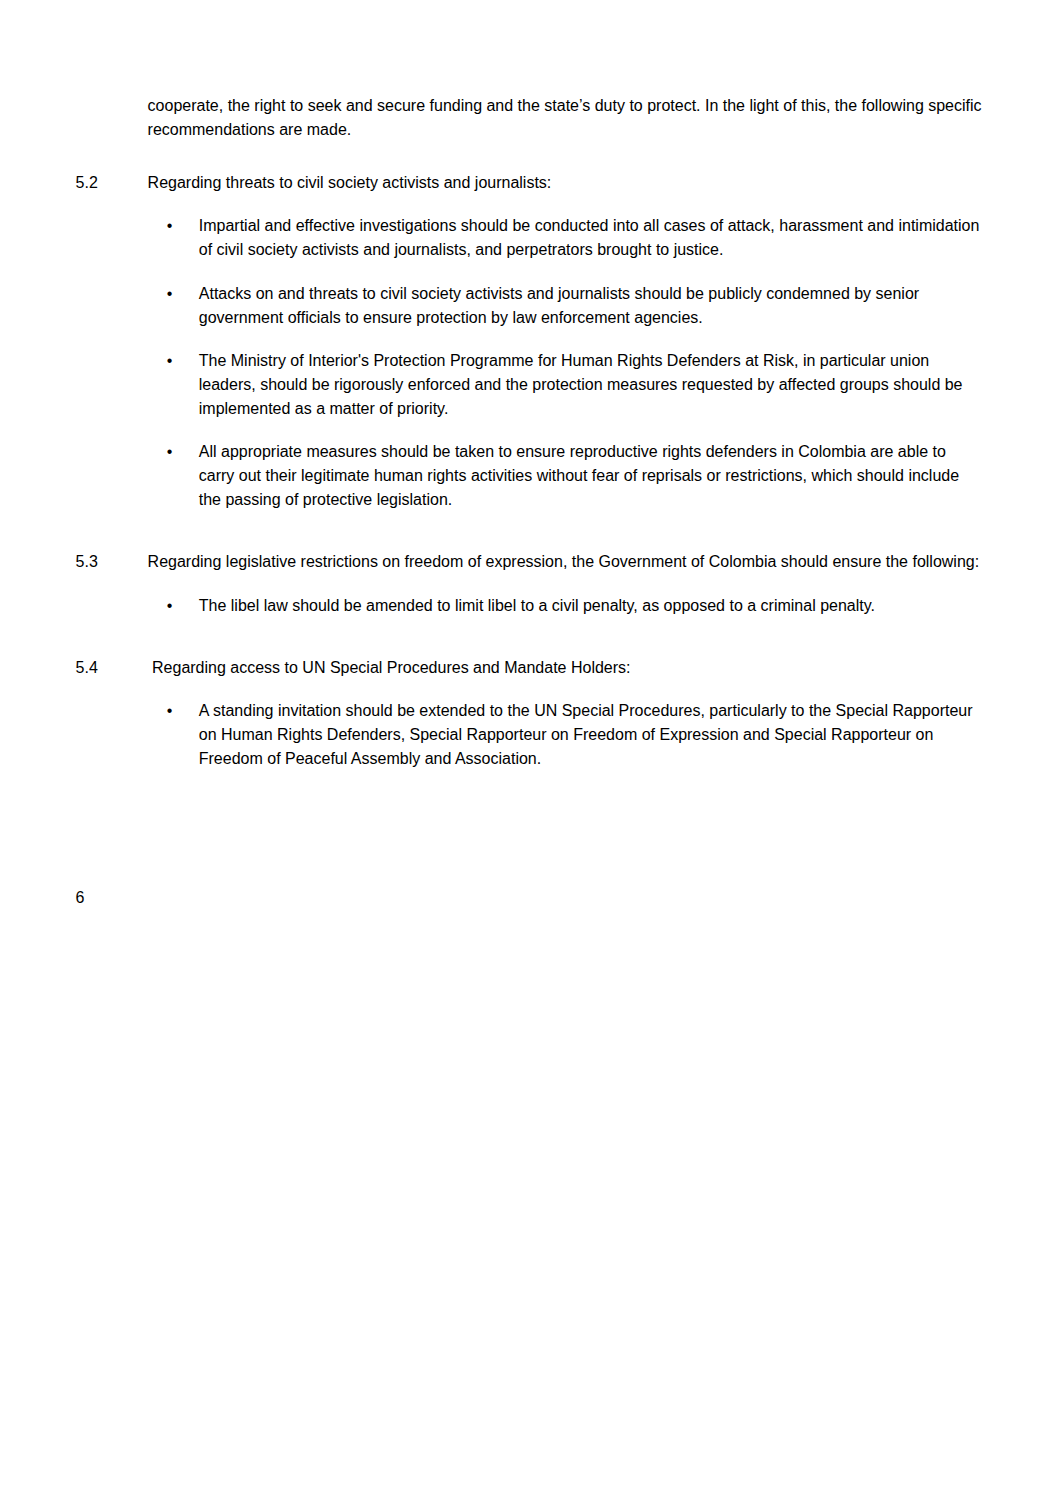cooperate, the right to seek and secure funding and the state’s duty to protect. In the light of this, the following specific recommendations are made.
5.2
Regarding threats to civil society activists and journalists:
• Impartial and effective investigations should be conducted into all cases of attack, harassment and intimidation of civil society activists and journalists, and perpetrators brought to justice.
• Attacks on and threats to civil society activists and journalists should be publicly condemned by senior government officials to ensure protection by law enforcement agencies.
• The Ministry of Interior's Protection Programme for Human Rights Defenders at Risk, in particular union leaders, should be rigorously enforced and the protection measures requested by affected groups should be implemented as a matter of priority.
• All appropriate measures should be taken to ensure reproductive rights defenders in Colombia are able to carry out their legitimate human rights activities without fear of reprisals or restrictions, which should include the passing of protective legislation.
5.3
Regarding legislative restrictions on freedom of expression, the Government of Colombia should ensure the following:
• The libel law should be amended to limit libel to a civil penalty, as opposed to a criminal penalty.
5.4
Regarding access to UN Special Procedures and Mandate Holders:
• A standing invitation should be extended to the UN Special Procedures, particularly to the Special Rapporteur on Human Rights Defenders, Special Rapporteur on Freedom of Expression and Special Rapporteur on Freedom of Peaceful Assembly and Association.
6